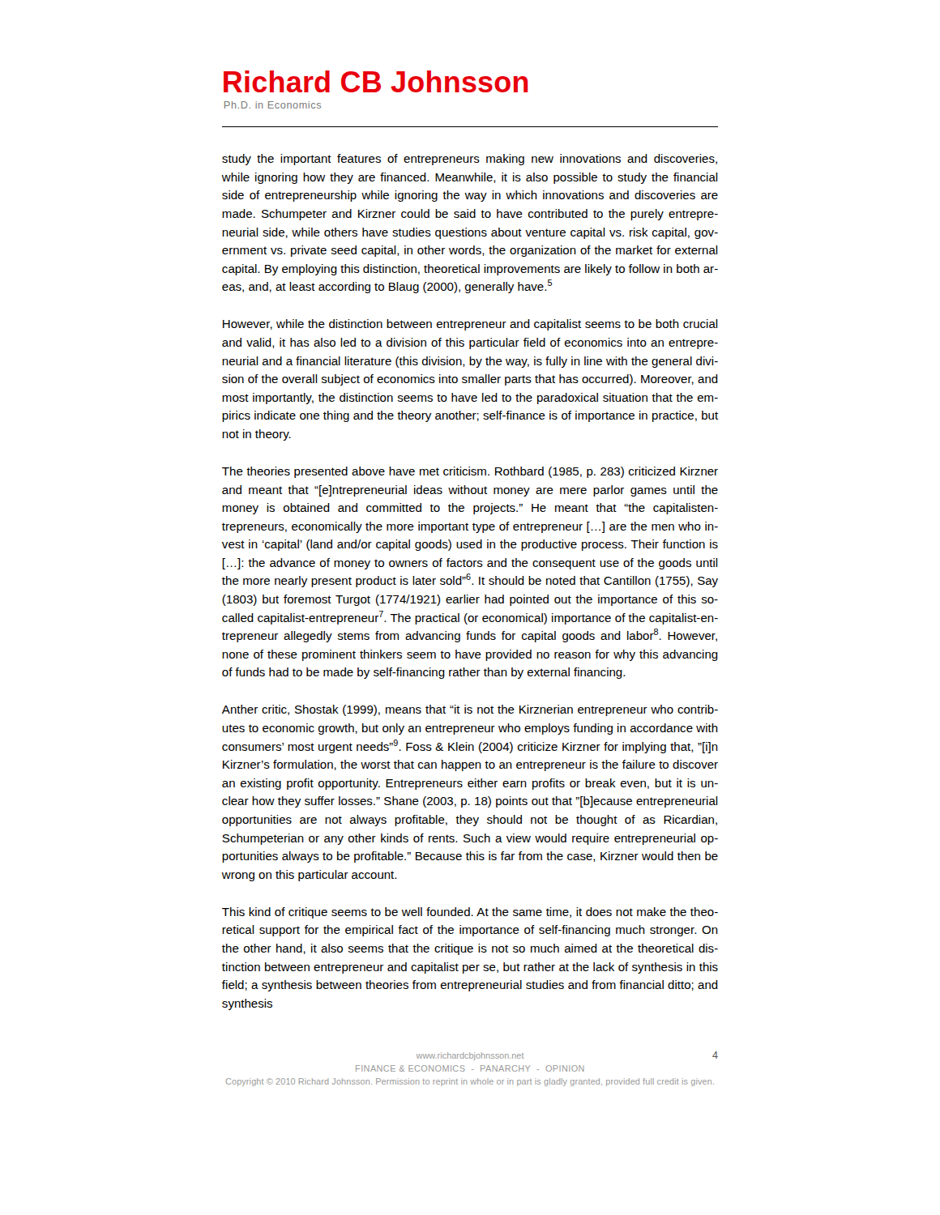Richard CB Johnsson
Ph.D. in Economics
study the important features of entrepreneurs making new innovations and discoveries, while ignoring how they are financed. Meanwhile, it is also possible to study the financial side of entrepreneurship while ignoring the way in which innovations and discoveries are made. Schumpeter and Kirzner could be said to have contributed to the purely entrepreneurial side, while others have studies questions about venture capital vs. risk capital, government vs. private seed capital, in other words, the organization of the market for external capital. By employing this distinction, theoretical improvements are likely to follow in both areas, and, at least according to Blaug (2000), generally have.5
However, while the distinction between entrepreneur and capitalist seems to be both crucial and valid, it has also led to a division of this particular field of economics into an entrepreneurial and a financial literature (this division, by the way, is fully in line with the general division of the overall subject of economics into smaller parts that has occurred). Moreover, and most importantly, the distinction seems to have led to the paradoxical situation that the empirics indicate one thing and the theory another; self-finance is of importance in practice, but not in theory.
The theories presented above have met criticism. Rothbard (1985, p. 283) criticized Kirzner and meant that “[e]ntrepreneurial ideas without money are mere parlor games until the money is obtained and committed to the projects.” He meant that “the capitalistentrepreneurs, economically the more important type of entrepreneur […] are the men who invest in ‘capital’ (land and/or capital goods) used in the productive process. Their function is […]: the advance of money to owners of factors and the consequent use of the goods until the more nearly present product is later sold”6. It should be noted that Cantillon (1755), Say (1803) but foremost Turgot (1774/1921) earlier had pointed out the importance of this so-called capitalist-entrepreneur7. The practical (or economical) importance of the capitalist-entrepreneur allegedly stems from advancing funds for capital goods and labor8. However, none of these prominent thinkers seem to have provided no reason for why this advancing of funds had to be made by self-financing rather than by external financing.
Anther critic, Shostak (1999), means that “it is not the Kirznerian entrepreneur who contributes to economic growth, but only an entrepreneur who employs funding in accordance with consumers’ most urgent needs”9. Foss & Klein (2004) criticize Kirzner for implying that, ”[i]n Kirzner’s formulation, the worst that can happen to an entrepreneur is the failure to discover an existing profit opportunity. Entrepreneurs either earn profits or break even, but it is unclear how they suffer losses.” Shane (2003, p. 18) points out that ”[b]ecause entrepreneurial opportunities are not always profitable, they should not be thought of as Ricardian, Schumpeterian or any other kinds of rents. Such a view would require entrepreneurial opportunities always to be profitable.” Because this is far from the case, Kirzner would then be wrong on this particular account.
This kind of critique seems to be well founded. At the same time, it does not make the theoretical support for the empirical fact of the importance of self-financing much stronger. On the other hand, it also seems that the critique is not so much aimed at the theoretical distinction between entrepreneur and capitalist per se, but rather at the lack of synthesis in this field; a synthesis between theories from entrepreneurial studies and from financial ditto; and synthesis
4
www.richardcbjohnsson.net
FINANCE & ECONOMICS - PANARCHY - OPINION
Copyright © 2010 Richard Johnsson. Permission to reprint in whole or in part is gladly granted, provided full credit is given.